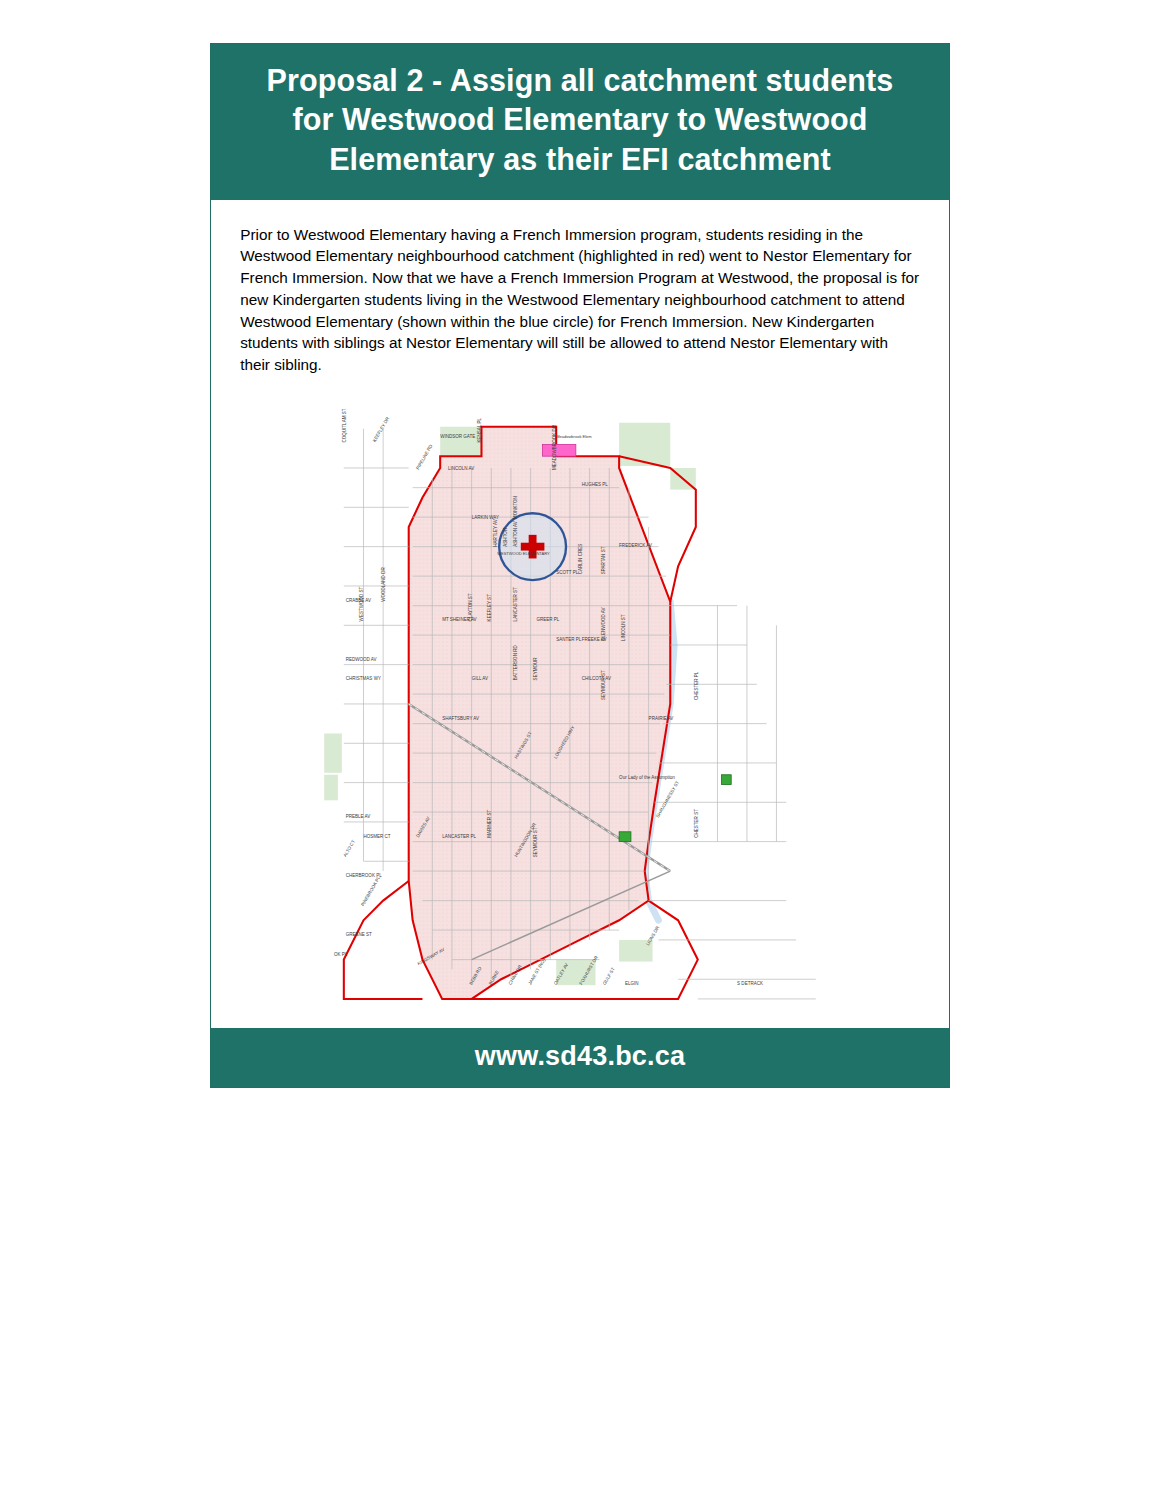Proposal 2 - Assign all catchment students for Westwood Elementary to Westwood Elementary as their EFI catchment
Prior to Westwood Elementary having a French Immersion program, students residing in the Westwood Elementary neighbourhood catchment (highlighted in red) went to Nestor Elementary for French Immersion. Now that we have a French Immersion Program at Westwood, the proposal is for new Kindergarten students living in the Westwood Elementary neighbourhood catchment to attend Westwood Elementary (shown within the blue circle) for French Immersion. New Kindergarten students with siblings at Nestor Elementary will still be allowed to attend Nestor Elementary with their sibling.
COQUITLAM ST KEEFLEY DR WINDSOR GATE KENSAL PL PIPELINE RD LINCOLN AV MEADOWBROOK DR HUGHES PL LARKIN WAY MONKTON HARTLEY AV ASHTON ASHTON AV WESTWOOD ELEMENTARY SCOTT PL CARLIN CRES SPARTAN ST FREDERICK AV CRABBE AV WOODLAND DR WESTWOOD ST MT SHEINER AV CLAYTON ST KEEFLEY ST LANCASTER ST GREER PL SANTER PL FREEKE AV GLENWOOD AV LINCOLN ST REDWOOD AV CHRISTMAS WY GILL AV BATTERSON RD SEYMOUR CHILCOTT AV SEYMOUR ST SHAFTSBURY AV PRAIRIE AV CHESTER PL HASTINGS ST LOUGHEED HWY Our Lady of the Assumption SHAUGHNESSY ST CHESTER ST PREBLE AV HOSMER CT ALTO CT DAVIES AV LANCASTER PL MARINER ST HUNTINGDON DR SEYMOUR ST CHERBROOK PL PINEBROOK PL GREENE ST OK PL KINGSWAY AV BEBB RD BURKE CHINE DR JANE ST (NO) OATLEY AV FOXHURST DR GULF ST ELGIN LIONS DR S DETRACK Meadowbrook Elem
www.sd43.bc.ca